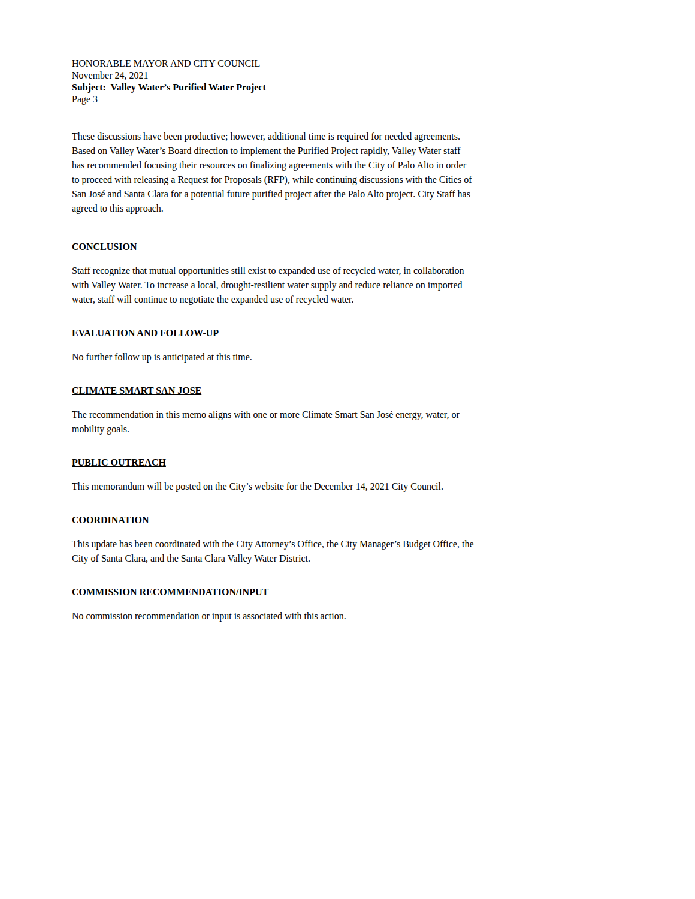Honorable Mayor and City Council
November 24, 2021
Subject: Valley Water’s Purified Water Project
Page 3
These discussions have been productive; however, additional time is required for needed agreements. Based on Valley Water’s Board direction to implement the Purified Project rapidly, Valley Water staff has recommended focusing their resources on finalizing agreements with the City of Palo Alto in order to proceed with releasing a Request for Proposals (RFP), while continuing discussions with the Cities of San José and Santa Clara for a potential future purified project after the Palo Alto project. City Staff has agreed to this approach.
Conclusion
Staff recognize that mutual opportunities still exist to expanded use of recycled water, in collaboration with Valley Water. To increase a local, drought-resilient water supply and reduce reliance on imported water, staff will continue to negotiate the expanded use of recycled water.
Evaluation and Follow-Up
No further follow up is anticipated at this time.
Climate Smart San Jose
The recommendation in this memo aligns with one or more Climate Smart San José energy, water, or mobility goals.
Public Outreach
This memorandum will be posted on the City’s website for the December 14, 2021 City Council.
Coordination
This update has been coordinated with the City Attorney’s Office, the City Manager’s Budget Office, the City of Santa Clara, and the Santa Clara Valley Water District.
Commission Recommendation/Input
No commission recommendation or input is associated with this action.